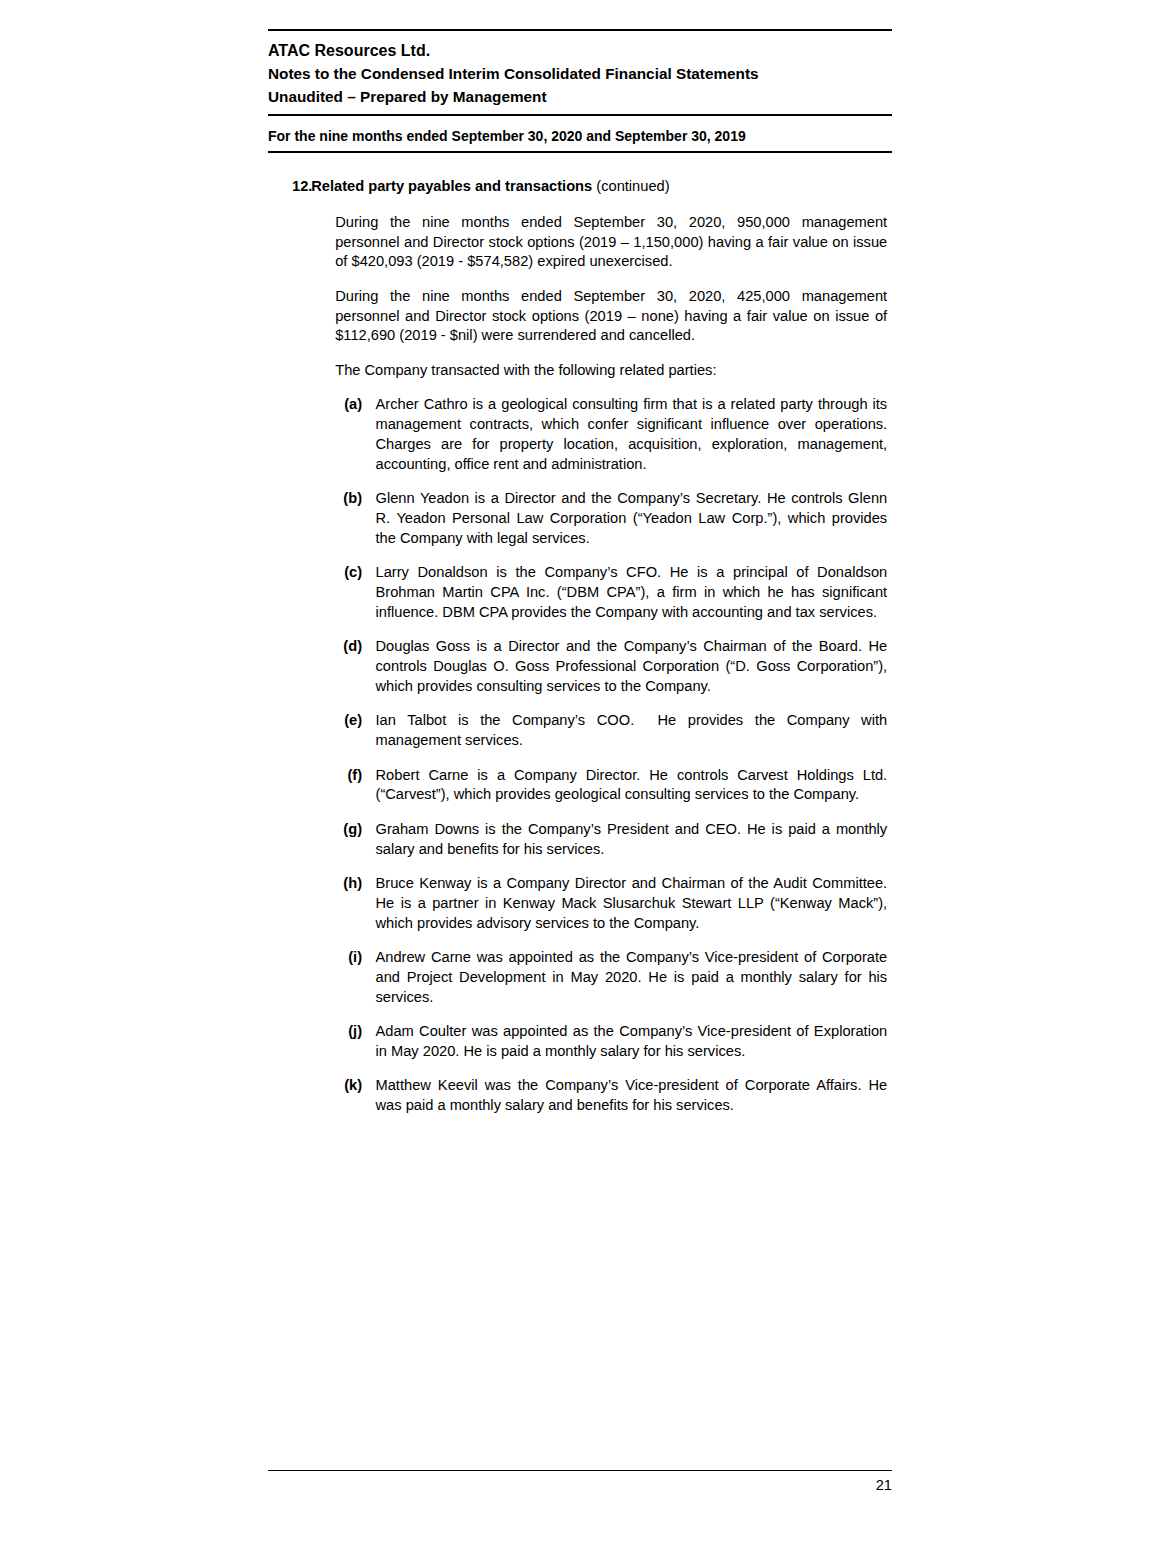ATAC Resources Ltd.
Notes to the Condensed Interim Consolidated Financial Statements
Unaudited – Prepared by Management
For the nine months ended September 30, 2020 and September 30, 2019
12.
Related party payables and transactions (continued)
During the nine months ended September 30, 2020, 950,000 management personnel and Director stock options (2019 – 1,150,000) having a fair value on issue of $420,093 (2019 - $574,582) expired unexercised.
During the nine months ended September 30, 2020, 425,000 management personnel and Director stock options (2019 – none) having a fair value on issue of $112,690 (2019 - $nil) were surrendered and cancelled.
The Company transacted with the following related parties:
(a) Archer Cathro is a geological consulting firm that is a related party through its management contracts, which confer significant influence over operations. Charges are for property location, acquisition, exploration, management, accounting, office rent and administration.
(b) Glenn Yeadon is a Director and the Company’s Secretary. He controls Glenn R. Yeadon Personal Law Corporation (“Yeadon Law Corp.”), which provides the Company with legal services.
(c) Larry Donaldson is the Company’s CFO. He is a principal of Donaldson Brohman Martin CPA Inc. (“DBM CPA”), a firm in which he has significant influence. DBM CPA provides the Company with accounting and tax services.
(d) Douglas Goss is a Director and the Company’s Chairman of the Board. He controls Douglas O. Goss Professional Corporation (“D. Goss Corporation”), which provides consulting services to the Company.
(e) Ian Talbot is the Company’s COO. He provides the Company with management services.
(f) Robert Carne is a Company Director. He controls Carvest Holdings Ltd. (“Carvest”), which provides geological consulting services to the Company.
(g) Graham Downs is the Company’s President and CEO. He is paid a monthly salary and benefits for his services.
(h) Bruce Kenway is a Company Director and Chairman of the Audit Committee. He is a partner in Kenway Mack Slusarchuk Stewart LLP (“Kenway Mack”), which provides advisory services to the Company.
(i) Andrew Carne was appointed as the Company’s Vice-president of Corporate and Project Development in May 2020. He is paid a monthly salary for his services.
(j) Adam Coulter was appointed as the Company’s Vice-president of Exploration in May 2020. He is paid a monthly salary for his services.
(k) Matthew Keevil was the Company’s Vice-president of Corporate Affairs. He was paid a monthly salary and benefits for his services.
21